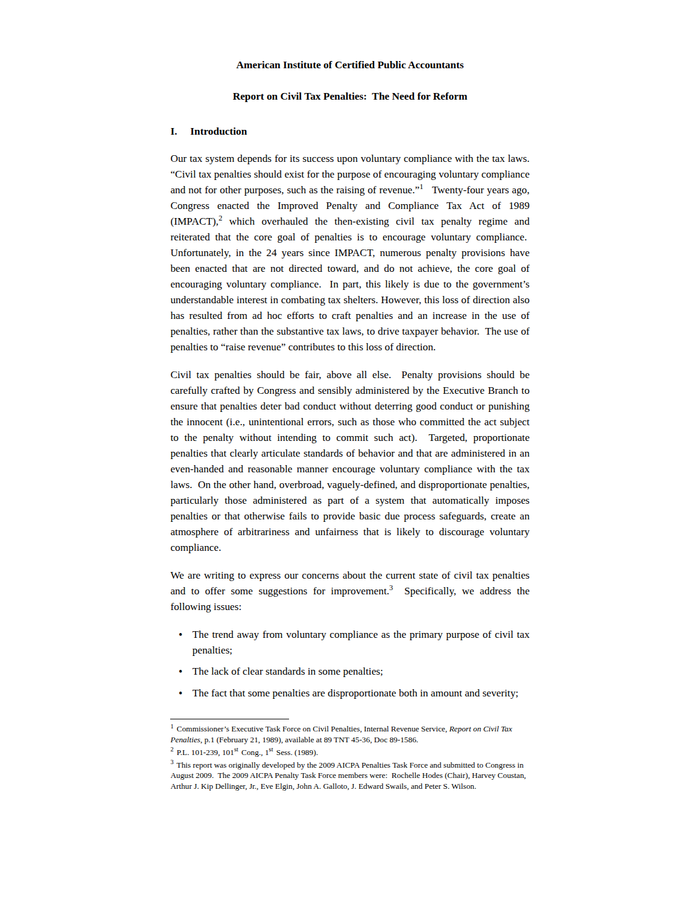American Institute of Certified Public Accountants
Report on Civil Tax Penalties: The Need for Reform
I. Introduction
Our tax system depends for its success upon voluntary compliance with the tax laws. “Civil tax penalties should exist for the purpose of encouraging voluntary compliance and not for other purposes, such as the raising of revenue.”1 Twenty-four years ago, Congress enacted the Improved Penalty and Compliance Tax Act of 1989 (IMPACT),2 which overhauled the then-existing civil tax penalty regime and reiterated that the core goal of penalties is to encourage voluntary compliance. Unfortunately, in the 24 years since IMPACT, numerous penalty provisions have been enacted that are not directed toward, and do not achieve, the core goal of encouraging voluntary compliance. In part, this likely is due to the government’s understandable interest in combating tax shelters. However, this loss of direction also has resulted from ad hoc efforts to craft penalties and an increase in the use of penalties, rather than the substantive tax laws, to drive taxpayer behavior. The use of penalties to “raise revenue” contributes to this loss of direction.
Civil tax penalties should be fair, above all else. Penalty provisions should be carefully crafted by Congress and sensibly administered by the Executive Branch to ensure that penalties deter bad conduct without deterring good conduct or punishing the innocent (i.e., unintentional errors, such as those who committed the act subject to the penalty without intending to commit such act). Targeted, proportionate penalties that clearly articulate standards of behavior and that are administered in an even-handed and reasonable manner encourage voluntary compliance with the tax laws. On the other hand, overbroad, vaguely-defined, and disproportionate penalties, particularly those administered as part of a system that automatically imposes penalties or that otherwise fails to provide basic due process safeguards, create an atmosphere of arbitrariness and unfairness that is likely to discourage voluntary compliance.
We are writing to express our concerns about the current state of civil tax penalties and to offer some suggestions for improvement.3 Specifically, we address the following issues:
The trend away from voluntary compliance as the primary purpose of civil tax penalties;
The lack of clear standards in some penalties;
The fact that some penalties are disproportionate both in amount and severity;
1 Commissioner’s Executive Task Force on Civil Penalties, Internal Revenue Service, Report on Civil Tax Penalties, p.1 (February 21, 1989), available at 89 TNT 45-36, Doc 89-1586.
2 P.L. 101-239, 101st Cong., 1st Sess. (1989).
3 This report was originally developed by the 2009 AICPA Penalties Task Force and submitted to Congress in August 2009. The 2009 AICPA Penalty Task Force members were: Rochelle Hodes (Chair), Harvey Coustan, Arthur J. Kip Dellinger, Jr., Eve Elgin, John A. Galloto, J. Edward Swails, and Peter S. Wilson.